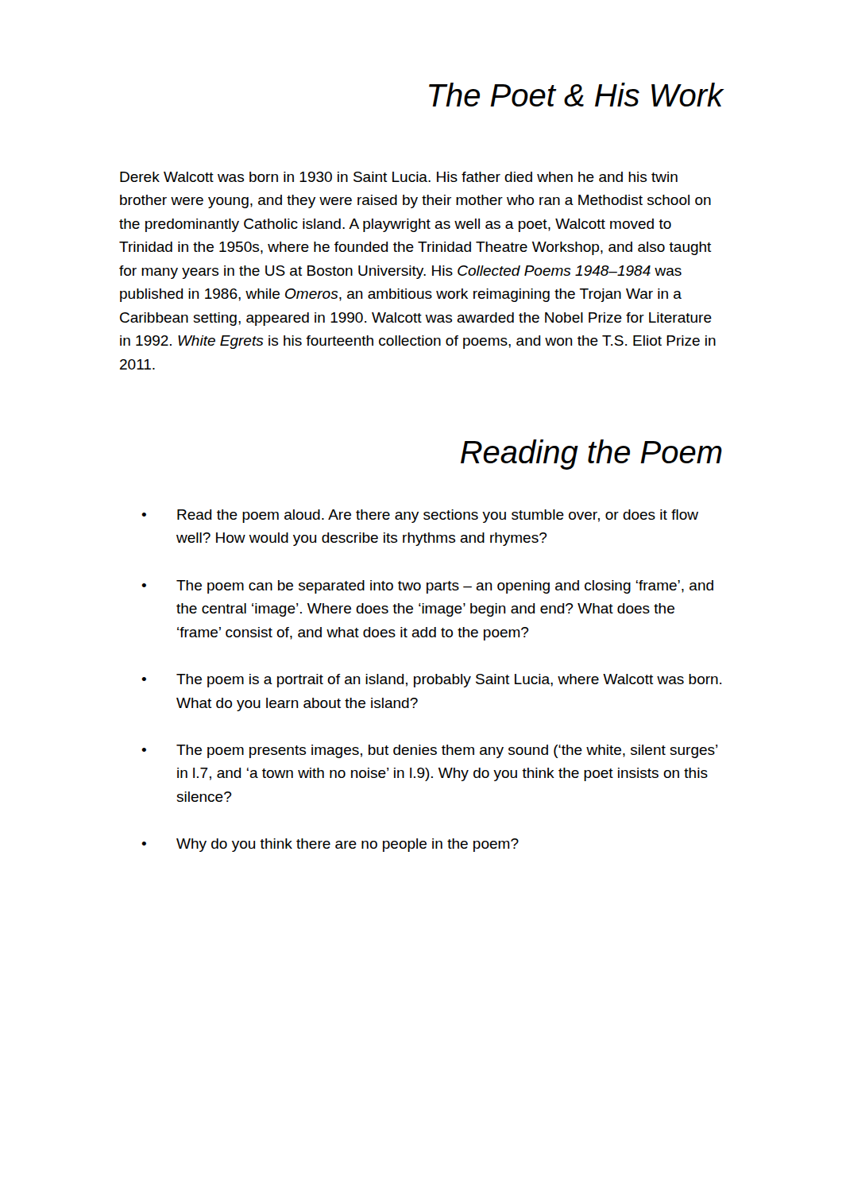The Poet & His Work
Derek Walcott was born in 1930 in Saint Lucia. His father died when he and his twin brother were young, and they were raised by their mother who ran a Methodist school on the predominantly Catholic island. A playwright as well as a poet, Walcott moved to Trinidad in the 1950s, where he founded the Trinidad Theatre Workshop, and also taught for many years in the US at Boston University. His Collected Poems 1948–1984 was published in 1986, while Omeros, an ambitious work reimagining the Trojan War in a Caribbean setting, appeared in 1990. Walcott was awarded the Nobel Prize for Literature in 1992. White Egrets is his fourteenth collection of poems, and won the T.S. Eliot Prize in 2011.
Reading the Poem
Read the poem aloud. Are there any sections you stumble over, or does it flow well? How would you describe its rhythms and rhymes?
The poem can be separated into two parts – an opening and closing ‘frame’, and the central ‘image’. Where does the ‘image’ begin and end? What does the ‘frame’ consist of, and what does it add to the poem?
The poem is a portrait of an island, probably Saint Lucia, where Walcott was born. What do you learn about the island?
The poem presents images, but denies them any sound (‘the white, silent surges’ in l.7, and ‘a town with no noise’ in l.9). Why do you think the poet insists on this silence?
Why do you think there are no people in the poem?